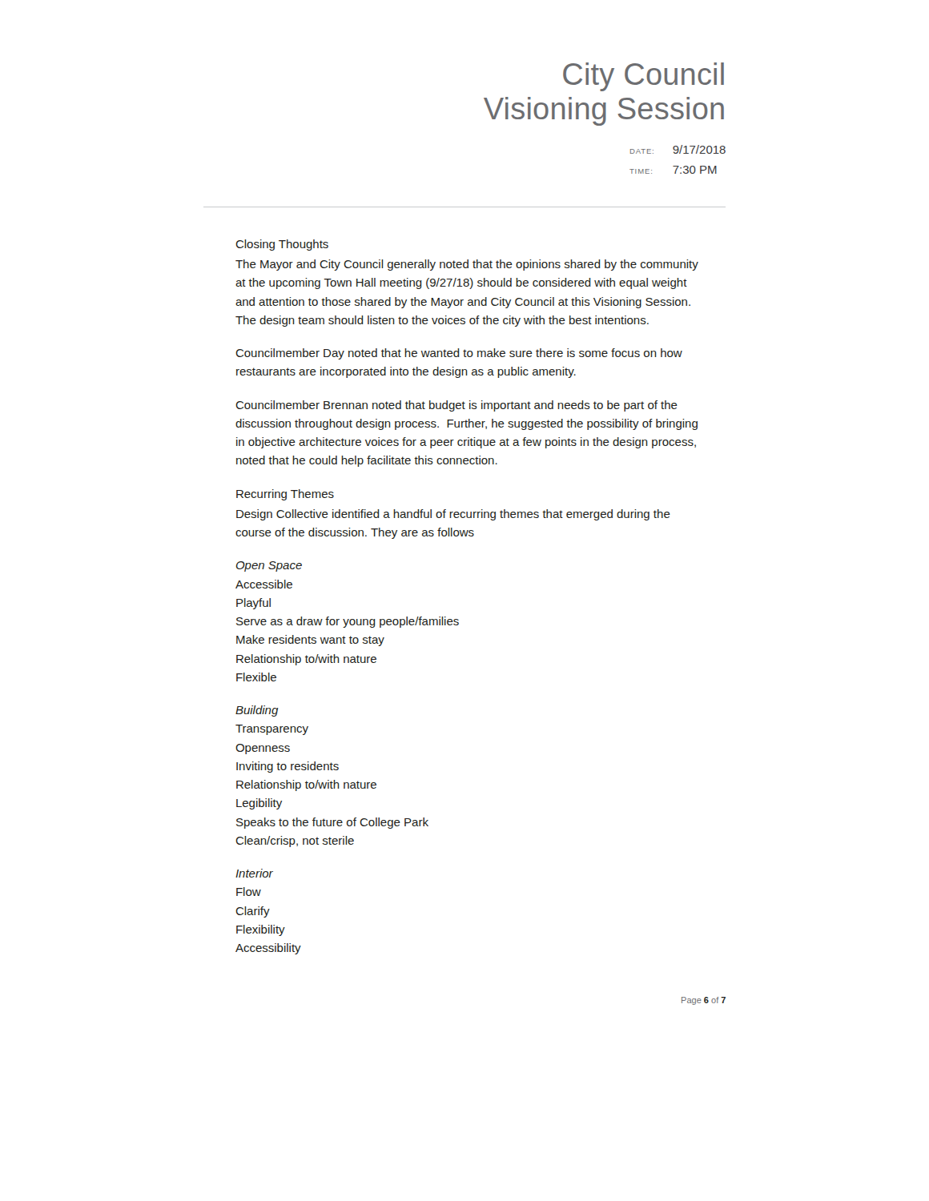City Council
Visioning Session
| Date: | 9/17/2018 |
| Time: | 7:30 PM |
Closing Thoughts
The Mayor and City Council generally noted that the opinions shared by the community at the upcoming Town Hall meeting (9/27/18) should be considered with equal weight and attention to those shared by the Mayor and City Council at this Visioning Session. The design team should listen to the voices of the city with the best intentions.
Councilmember Day noted that he wanted to make sure there is some focus on how restaurants are incorporated into the design as a public amenity.
Councilmember Brennan noted that budget is important and needs to be part of the discussion throughout design process. Further, he suggested the possibility of bringing in objective architecture voices for a peer critique at a few points in the design process, noted that he could help facilitate this connection.
Recurring Themes
Design Collective identified a handful of recurring themes that emerged during the course of the discussion. They are as follows
Open Space
Accessible
Playful
Serve as a draw for young people/families
Make residents want to stay
Relationship to/with nature
Flexible
Building
Transparency
Openness
Inviting to residents
Relationship to/with nature
Legibility
Speaks to the future of College Park
Clean/crisp, not sterile
Interior
Flow
Clarify
Flexibility
Accessibility
Page 6 of 7